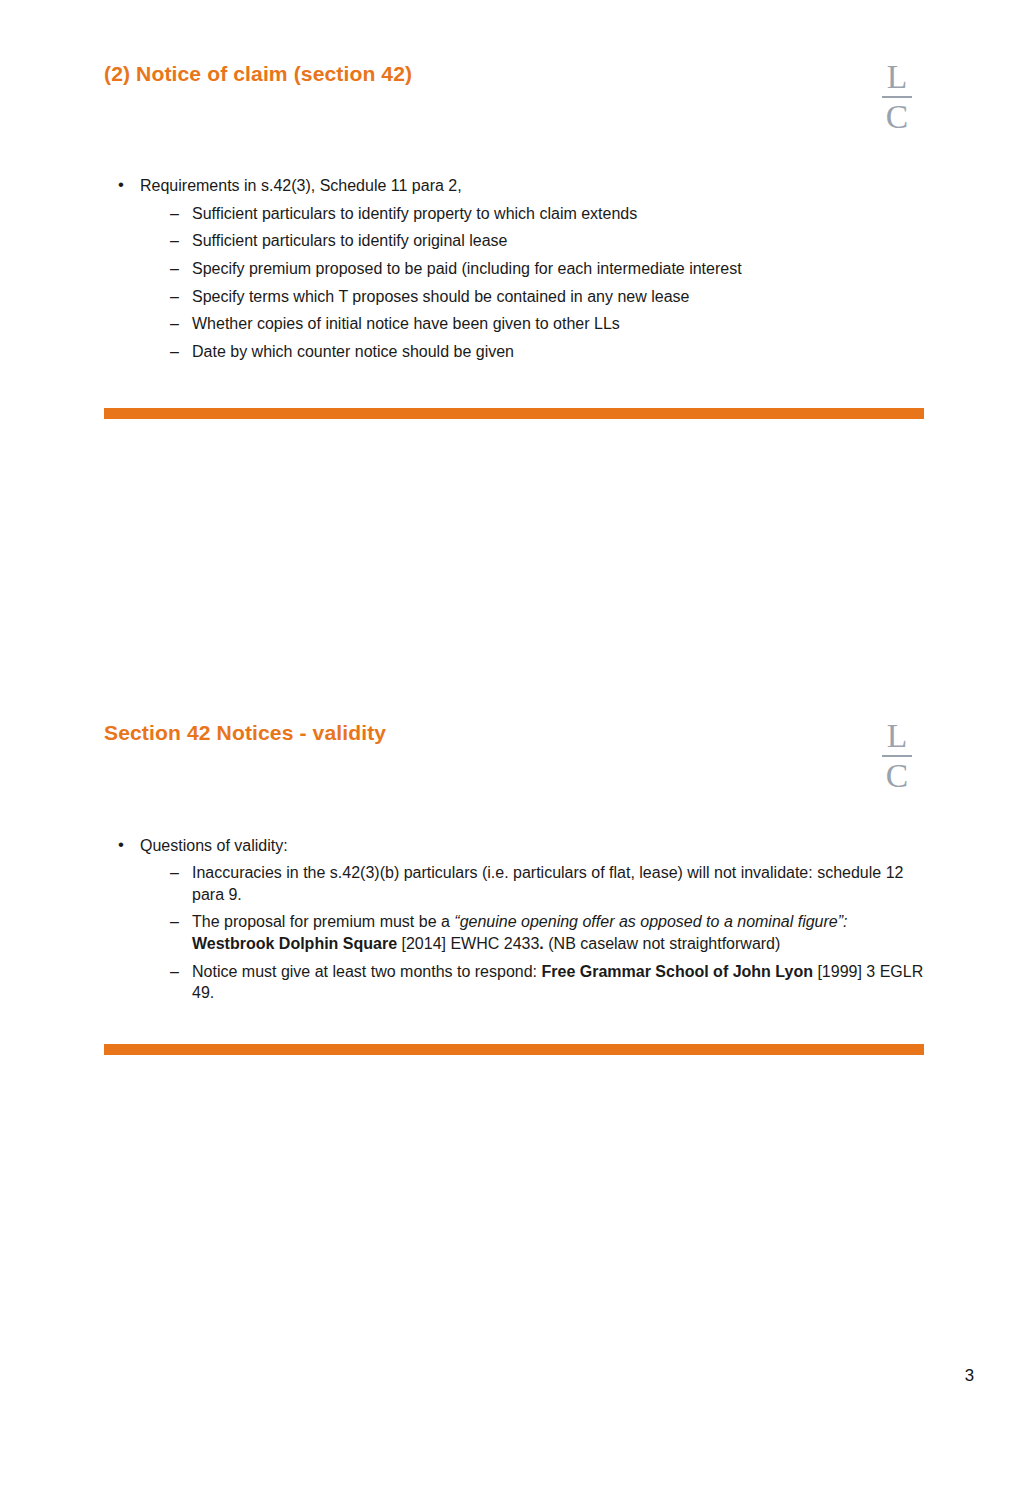(2) Notice of claim (section 42)
LC
Requirements in s.42(3), Schedule 11 para 2,
Sufficient particulars to identify property to which claim extends
Sufficient particulars to identify original lease
Specify premium proposed to be paid (including for each intermediate interest
Specify terms which T proposes should be contained in any new lease
Whether copies of initial notice have been given to other LLs
Date by which counter notice should be given
Section 42 Notices - validity
LC
Questions of validity:
Inaccuracies in the s.42(3)(b) particulars (i.e. particulars of flat, lease) will not invalidate: schedule 12 para 9.
The proposal for premium must be a “genuine opening offer as opposed to a nominal figure”: Westbrook Dolphin Square [2014] EWHC 2433. (NB caselaw not straightforward)
Notice must give at least two months to respond: Free Grammar School of John Lyon [1999] 3 EGLR 49.
3